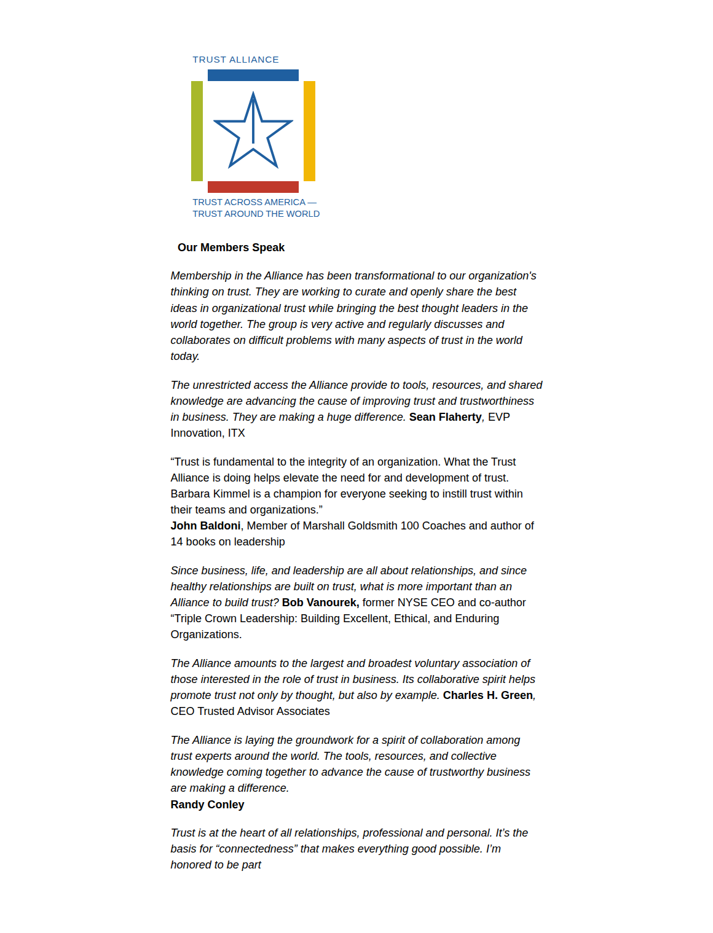TRUST ALLIANCE
TRUST ACROSS AMERICA —
TRUST AROUND THE WORLD
Our Members Speak
Membership in the Alliance has been transformational to our organization's thinking on trust. They are working to curate and openly share the best ideas in organizational trust while bringing the best thought leaders in the world together. The group is very active and regularly discusses and collaborates on difficult problems with many aspects of trust in the world today.
The unrestricted access the Alliance provide to tools, resources, and shared knowledge are advancing the cause of improving trust and trustworthiness in business. They are making a huge difference. Sean Flaherty, EVP Innovation, ITX
“Trust is fundamental to the integrity of an organization. What the Trust Alliance is doing helps elevate the need for and development of trust. Barbara Kimmel is a champion for everyone seeking to instill trust within their teams and organizations.”
John Baldoni, Member of Marshall Goldsmith 100 Coaches and author of 14 books on leadership
Since business, life, and leadership are all about relationships, and since healthy relationships are built on trust, what is more important than an Alliance to build trust? Bob Vanourek, former NYSE CEO and co-author “Triple Crown Leadership: Building Excellent, Ethical, and Enduring Organizations.
The Alliance amounts to the largest and broadest voluntary association of those interested in the role of trust in business. Its collaborative spirit helps promote trust not only by thought, but also by example. Charles H. Green, CEO Trusted Advisor Associates
The Alliance is laying the groundwork for a spirit of collaboration among trust experts around the world. The tools, resources, and collective knowledge coming together to advance the cause of trustworthy business are making a difference.
Randy Conley
Trust is at the heart of all relationships, professional and personal. It’s the basis for “connectedness” that makes everything good possible. I’m honored to be part